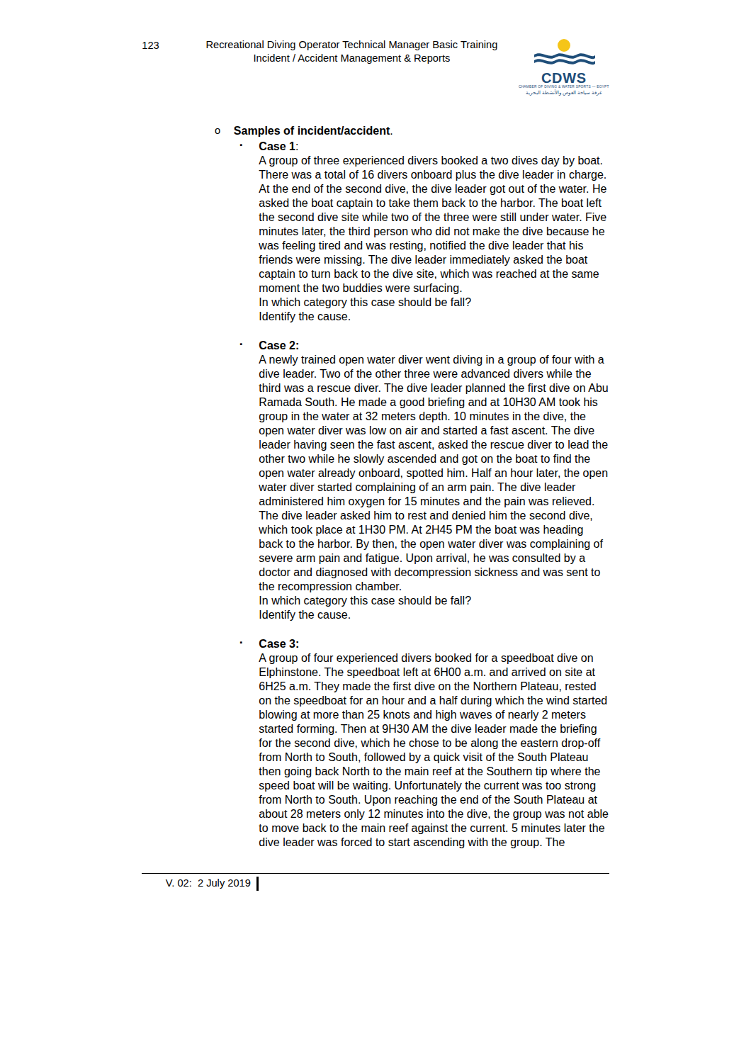123
Recreational Diving Operator Technical Manager Basic Training
Incident / Accident Management & Reports
CDWS
CHAMBER OF DIVING & WATER SPORTS — EGYPT
غرفة سياحة الغوص والأنشطة البحرية
o Samples of incident/accident.
▪
Case 1:
A group of three experienced divers booked a two dives day by boat. There was a total of 16 divers onboard plus the dive leader in charge. At the end of the second dive, the dive leader got out of the water. He asked the boat captain to take them back to the harbor. The boat left the second dive site while two of the three were still under water. Five minutes later, the third person who did not make the dive because he was feeling tired and was resting, notified the dive leader that his friends were missing. The dive leader immediately asked the boat captain to turn back to the dive site, which was reached at the same moment the two buddies were surfacing.
In which category this case should be fall?
Identify the cause.
▪
Case 2:
A newly trained open water diver went diving in a group of four with a dive leader. Two of the other three were advanced divers while the third was a rescue diver. The dive leader planned the first dive on Abu Ramada South. He made a good briefing and at 10H30 AM took his group in the water at 32 meters depth. 10 minutes in the dive, the open water diver was low on air and started a fast ascent. The dive leader having seen the fast ascent, asked the rescue diver to lead the other two while he slowly ascended and got on the boat to find the open water already onboard, spotted him. Half an hour later, the open water diver started complaining of an arm pain. The dive leader administered him oxygen for 15 minutes and the pain was relieved. The dive leader asked him to rest and denied him the second dive, which took place at 1H30 PM. At 2H45 PM the boat was heading back to the harbor. By then, the open water diver was complaining of severe arm pain and fatigue. Upon arrival, he was consulted by a doctor and diagnosed with decompression sickness and was sent to the recompression chamber.
In which category this case should be fall?
Identify the cause.
▪
Case 3:
A group of four experienced divers booked for a speedboat dive on Elphinstone. The speedboat left at 6H00 a.m. and arrived on site at 6H25 a.m. They made the first dive on the Northern Plateau, rested on the speedboat for an hour and a half during which the wind started blowing at more than 25 knots and high waves of nearly 2 meters started forming. Then at 9H30 AM the dive leader made the briefing for the second dive, which he chose to be along the eastern drop-off from North to South, followed by a quick visit of the South Plateau then going back North to the main reef at the Southern tip where the speed boat will be waiting. Unfortunately the current was too strong from North to South. Upon reaching the end of the South Plateau at about 28 meters only 12 minutes into the dive, the group was not able to move back to the main reef against the current. 5 minutes later the dive leader was forced to start ascending with the group. The
V. 02: 2 July 2019